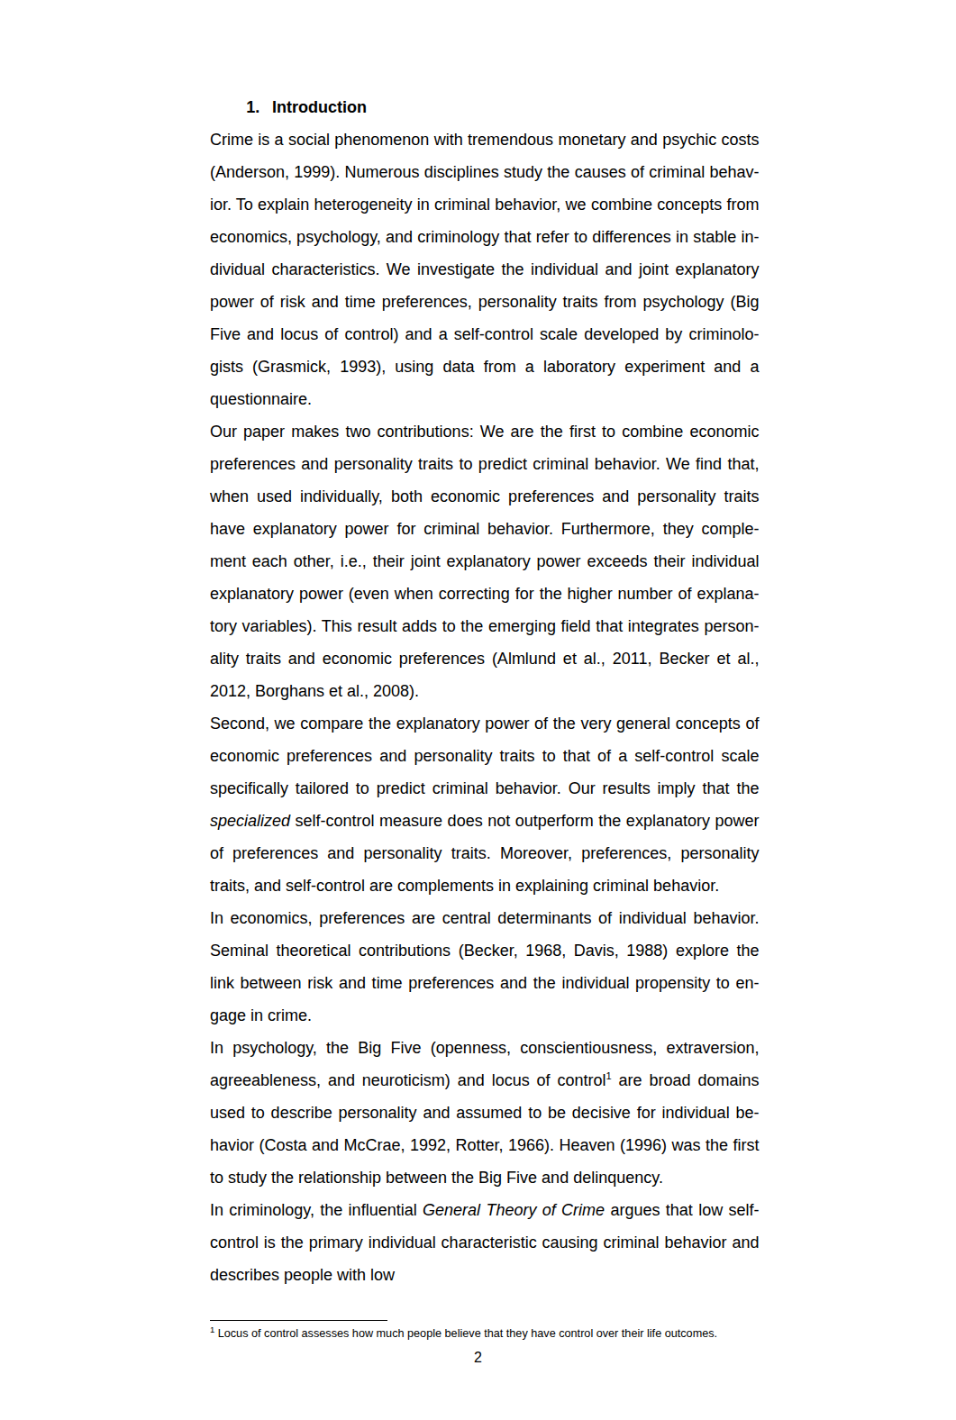1. Introduction
Crime is a social phenomenon with tremendous monetary and psychic costs (Anderson, 1999). Numerous disciplines study the causes of criminal behavior. To explain heterogeneity in criminal behavior, we combine concepts from economics, psychology, and criminology that refer to differences in stable individual characteristics. We investigate the individual and joint explanatory power of risk and time preferences, personality traits from psychology (Big Five and locus of control) and a self-control scale developed by criminologists (Grasmick, 1993), using data from a laboratory experiment and a questionnaire.
Our paper makes two contributions: We are the first to combine economic preferences and personality traits to predict criminal behavior. We find that, when used individually, both economic preferences and personality traits have explanatory power for criminal behavior. Furthermore, they complement each other, i.e., their joint explanatory power exceeds their individual explanatory power (even when correcting for the higher number of explanatory variables). This result adds to the emerging field that integrates personality traits and economic preferences (Almlund et al., 2011, Becker et al., 2012, Borghans et al., 2008).
Second, we compare the explanatory power of the very general concepts of economic preferences and personality traits to that of a self-control scale specifically tailored to predict criminal behavior. Our results imply that the specialized self-control measure does not outperform the explanatory power of preferences and personality traits. Moreover, preferences, personality traits, and self-control are complements in explaining criminal behavior.
In economics, preferences are central determinants of individual behavior. Seminal theoretical contributions (Becker, 1968, Davis, 1988) explore the link between risk and time preferences and the individual propensity to engage in crime.
In psychology, the Big Five (openness, conscientiousness, extraversion, agreeableness, and neuroticism) and locus of control1 are broad domains used to describe personality and assumed to be decisive for individual behavior (Costa and McCrae, 1992, Rotter, 1966). Heaven (1996) was the first to study the relationship between the Big Five and delinquency.
In criminology, the influential General Theory of Crime argues that low self-control is the primary individual characteristic causing criminal behavior and describes people with low
1 Locus of control assesses how much people believe that they have control over their life outcomes.
2